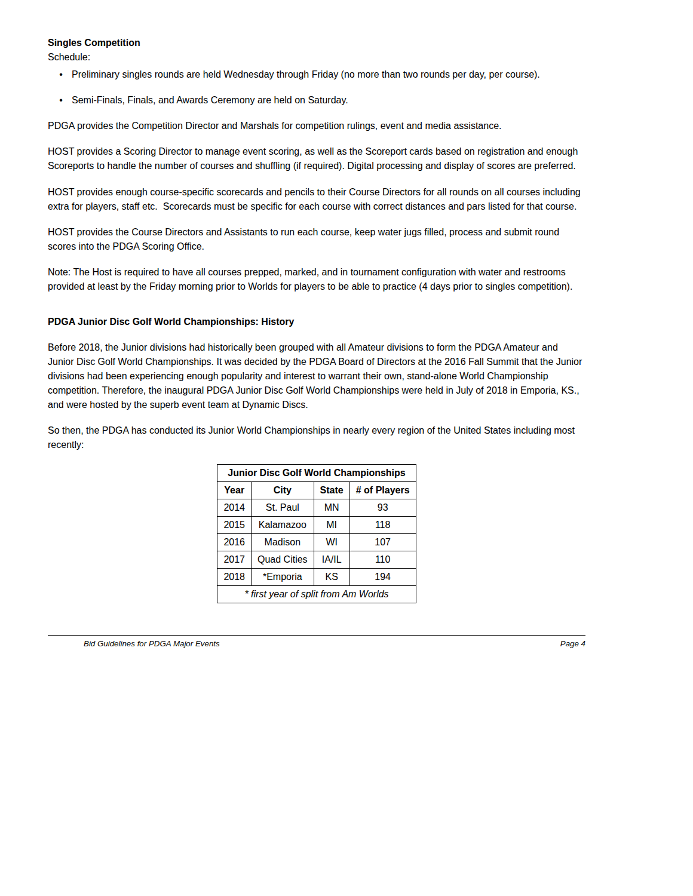Singles Competition
Schedule:
Preliminary singles rounds are held Wednesday through Friday (no more than two rounds per day, per course).
Semi-Finals, Finals, and Awards Ceremony are held on Saturday.
PDGA provides the Competition Director and Marshals for competition rulings, event and media assistance.
HOST provides a Scoring Director to manage event scoring, as well as the Scoreport cards based on registration and enough Scoreports to handle the number of courses and shuffling (if required). Digital processing and display of scores are preferred.
HOST provides enough course-specific scorecards and pencils to their Course Directors for all rounds on all courses including extra for players, staff etc. Scorecards must be specific for each course with correct distances and pars listed for that course.
HOST provides the Course Directors and Assistants to run each course, keep water jugs filled, process and submit round scores into the PDGA Scoring Office.
Note: The Host is required to have all courses prepped, marked, and in tournament configuration with water and restrooms provided at least by the Friday morning prior to Worlds for players to be able to practice (4 days prior to singles competition).
PDGA Junior Disc Golf World Championships: History
Before 2018, the Junior divisions had historically been grouped with all Amateur divisions to form the PDGA Amateur and Junior Disc Golf World Championships. It was decided by the PDGA Board of Directors at the 2016 Fall Summit that the Junior divisions had been experiencing enough popularity and interest to warrant their own, stand-alone World Championship competition. Therefore, the inaugural PDGA Junior Disc Golf World Championships were held in July of 2018 in Emporia, KS., and were hosted by the superb event team at Dynamic Discs.
So then, the PDGA has conducted its Junior World Championships in nearly every region of the United States including most recently:
Junior Disc Golf World Championships
| Year | City | State | # of Players |
| --- | --- | --- | --- |
| 2014 | St. Paul | MN | 93 |
| 2015 | Kalamazoo | MI | 118 |
| 2016 | Madison | WI | 107 |
| 2017 | Quad Cities | IA/IL | 110 |
| 2018 | *Emporia | KS | 194 |
| * first year of split from Am Worlds |
Bid Guidelines for PDGA Major Events Page 4